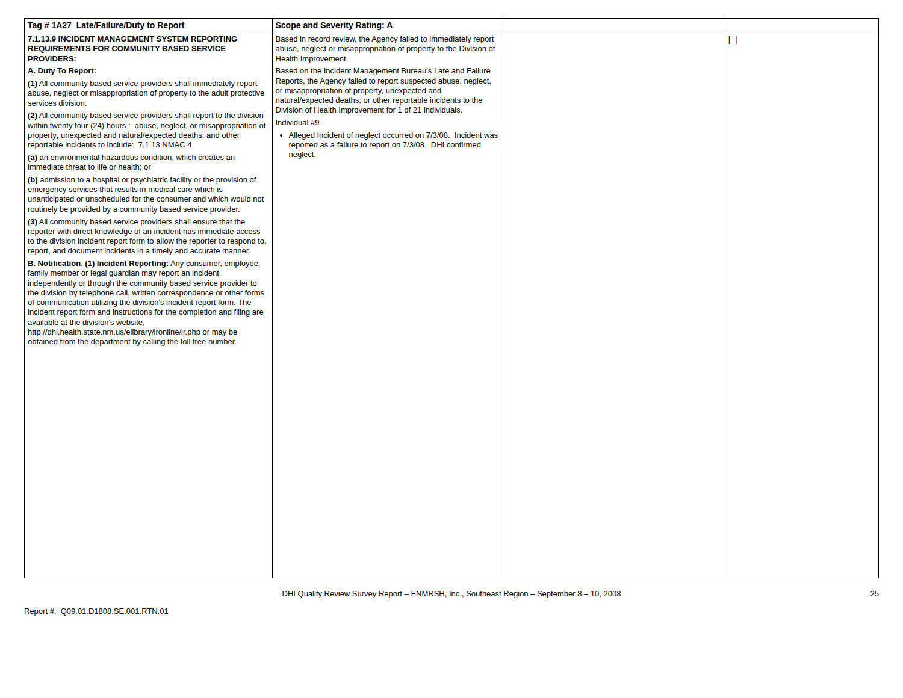| Tag # 1A27 Late/Failure/Duty to Report | Scope and Severity Rating: A | | |
| --- | --- | --- | --- |
| 7.1.13.9 INCIDENT MANAGEMENT SYSTEM REPORTING REQUIREMENTS FOR COMMUNITY BASED SERVICE PROVIDERS: A. Duty To Report: (1) All community based service providers shall immediately report abuse, neglect or misappropriation of property to the adult protective services division. (2) All community based service providers shall report to the division within twenty four (24) hours : abuse, neglect, or misappropriation of property , unexpected and natural/expected deaths; and other reportable incidents to include: 7.1.13 NMAC 4 (a) an environmental hazardous condition, which creates an immediate threat to life or health; or (b) admission to a hospital or psychiatric facility or the provision of emergency services that results in medical care which is unanticipated or unscheduled for the consumer and which would not routinely be provided by a community based service provider. (3) All community based service providers shall ensure that the reporter with direct knowledge of an incident has immediate access to the division incident report form to allow the reporter to respond to, report, and document incidents in a timely and accurate manner. B. Notification : (1) Incident Reporting: Any consumer, employee, family member or legal guardian may report an incident independently or through the community based service provider to the division by telephone call, written correspondence or other forms of communication utilizing the division's incident report form. The incident report form and instructions for the completion and filing are available at the division's website, http://dhi.health.state.nm.us/elibrary/ironline/ir.php or may be obtained from the department by calling the toll free number. | Based in record review, the Agency failed to immediately report abuse, neglect or misappropriation of property to the Division of Health Improvement. Based on the Incident Management Bureau's Late and Failure Reports, the Agency failed to report suspected abuse, neglect, or misappropriation of property, unexpected and natural/expected deaths; or other reportable incidents to the Division of Health Improvement for 1 of 21 individuals. Individual #9 Alleged Incident of neglect occurred on 7/3/08. Incident was reported as a failure to report on 7/3/08. DHI confirmed neglect. | | / / |
DHI Quality Review Survey Report – ENMRSH, Inc., Southeast Region – September 8 – 10, 2008
25
Report #: Q09.01.D1808.SE.001.RTN.01